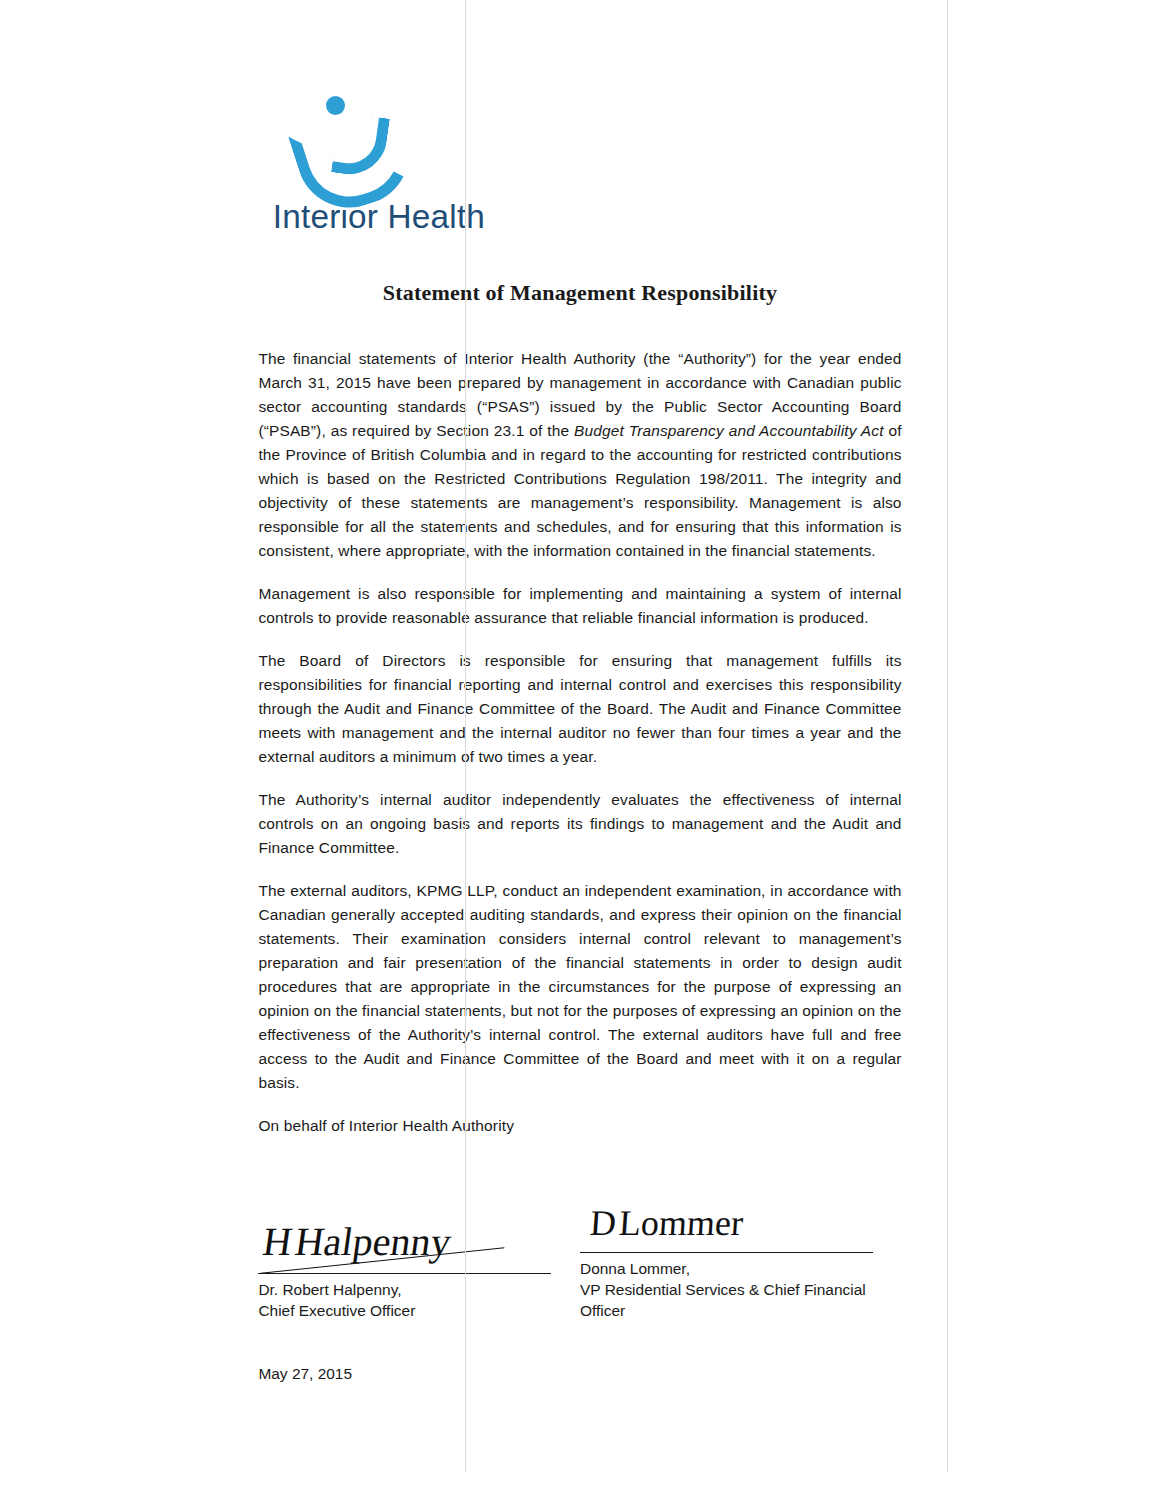Interior Health
Statement of Management Responsibility
The financial statements of Interior Health Authority (the “Authority”) for the year ended March 31, 2015 have been prepared by management in accordance with Canadian public sector accounting standards (“PSAS”) issued by the Public Sector Accounting Board (“PSAB”), as required by Section 23.1 of the Budget Transparency and Accountability Act of the Province of British Columbia and in regard to the accounting for restricted contributions which is based on the Restricted Contributions Regulation 198/2011. The integrity and objectivity of these statements are management’s responsibility. Management is also responsible for all the statements and schedules, and for ensuring that this information is consistent, where appropriate, with the information contained in the financial statements.
Management is also responsible for implementing and maintaining a system of internal controls to provide reasonable assurance that reliable financial information is produced.
The Board of Directors is responsible for ensuring that management fulfills its responsibilities for financial reporting and internal control and exercises this responsibility through the Audit and Finance Committee of the Board. The Audit and Finance Committee meets with management and the internal auditor no fewer than four times a year and the external auditors a minimum of two times a year.
The Authority’s internal auditor independently evaluates the effectiveness of internal controls on an ongoing basis and reports its findings to management and the Audit and Finance Committee.
The external auditors, KPMG LLP, conduct an independent examination, in accordance with Canadian generally accepted auditing standards, and express their opinion on the financial statements. Their examination considers internal control relevant to management’s preparation and fair presentation of the financial statements in order to design audit procedures that are appropriate in the circumstances for the purpose of expressing an opinion on the financial statements, but not for the purposes of expressing an opinion on the effectiveness of the Authority’s internal control. The external auditors have full and free access to the Audit and Finance Committee of the Board and meet with it on a regular basis.
On behalf of Interior Health Authority
| H Halpenny Dr. Robert Halpenny, Chief Executive Officer | D Lommer Donna Lommer, VP Residential Services & Chief Financial Officer |
May 27, 2015